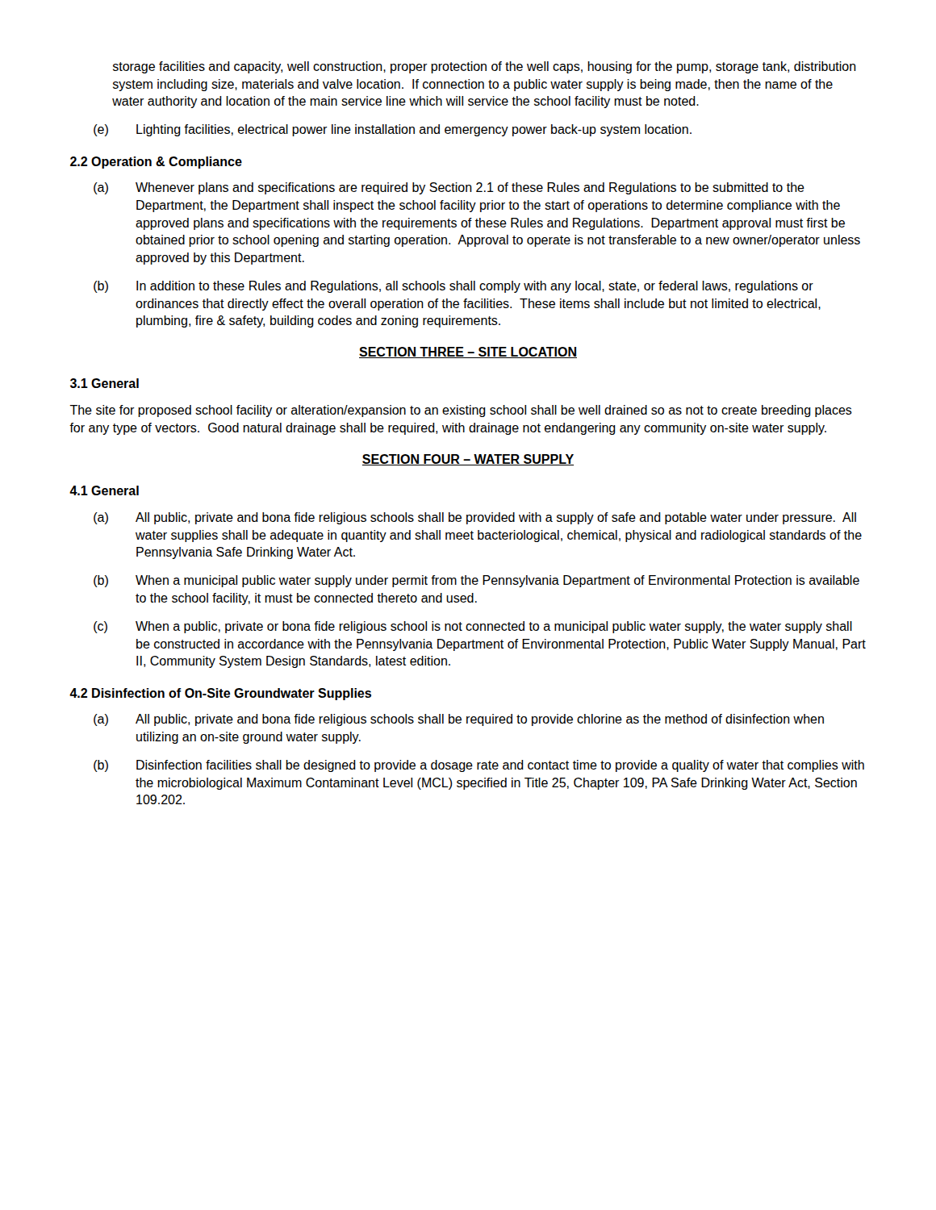storage facilities and capacity, well construction, proper protection of the well caps, housing for the pump, storage tank, distribution system including size, materials and valve location. If connection to a public water supply is being made, then the name of the water authority and location of the main service line which will service the school facility must be noted.
(e) Lighting facilities, electrical power line installation and emergency power back-up system location.
2.2 Operation & Compliance
(a) Whenever plans and specifications are required by Section 2.1 of these Rules and Regulations to be submitted to the Department, the Department shall inspect the school facility prior to the start of operations to determine compliance with the approved plans and specifications with the requirements of these Rules and Regulations. Department approval must first be obtained prior to school opening and starting operation. Approval to operate is not transferable to a new owner/operator unless approved by this Department.
(b) In addition to these Rules and Regulations, all schools shall comply with any local, state, or federal laws, regulations or ordinances that directly effect the overall operation of the facilities. These items shall include but not limited to electrical, plumbing, fire & safety, building codes and zoning requirements.
SECTION THREE – SITE LOCATION
3.1 General
The site for proposed school facility or alteration/expansion to an existing school shall be well drained so as not to create breeding places for any type of vectors. Good natural drainage shall be required, with drainage not endangering any community on-site water supply.
SECTION FOUR – WATER SUPPLY
4.1 General
(a) All public, private and bona fide religious schools shall be provided with a supply of safe and potable water under pressure. All water supplies shall be adequate in quantity and shall meet bacteriological, chemical, physical and radiological standards of the Pennsylvania Safe Drinking Water Act.
(b) When a municipal public water supply under permit from the Pennsylvania Department of Environmental Protection is available to the school facility, it must be connected thereto and used.
(c) When a public, private or bona fide religious school is not connected to a municipal public water supply, the water supply shall be constructed in accordance with the Pennsylvania Department of Environmental Protection, Public Water Supply Manual, Part II, Community System Design Standards, latest edition.
4.2 Disinfection of On-Site Groundwater Supplies
(a) All public, private and bona fide religious schools shall be required to provide chlorine as the method of disinfection when utilizing an on-site ground water supply.
(b) Disinfection facilities shall be designed to provide a dosage rate and contact time to provide a quality of water that complies with the microbiological Maximum Contaminant Level (MCL) specified in Title 25, Chapter 109, PA Safe Drinking Water Act, Section 109.202.